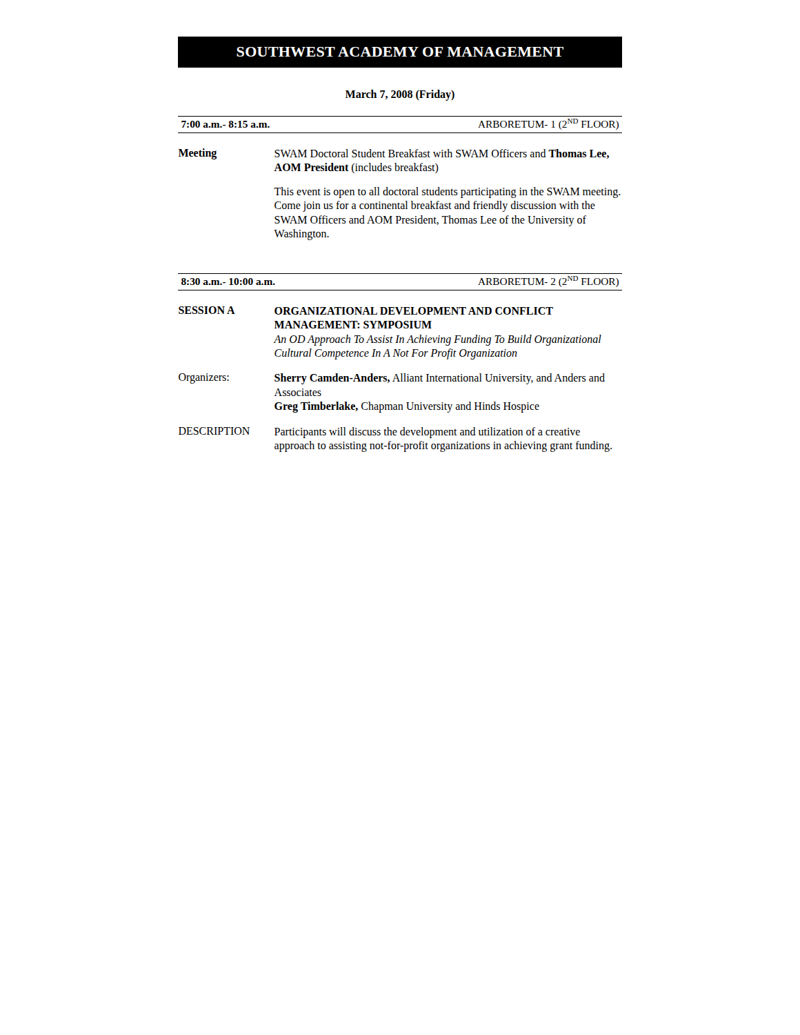SOUTHWEST ACADEMY OF MANAGEMENT
March 7, 2008 (Friday)
7:00 a.m.- 8:15 a.m. ARBORETUM- 1 (2ND FLOOR)
| Meeting | SWAM Doctoral Student Breakfast with SWAM Officers and Thomas Lee, AOM President (includes breakfast) This event is open to all doctoral students participating in the SWAM meeting. Come join us for a continental breakfast and friendly discussion with the SWAM Officers and AOM President, Thomas Lee of the University of Washington. |
8:30 a.m.- 10:00 a.m. ARBORETUM- 2 (2ND FLOOR)
| SESSION A | ORGANIZATIONAL DEVELOPMENT AND CONFLICT MANAGEMENT: SYMPOSIUM An OD Approach To Assist In Achieving Funding To Build Organizational Cultural Competence In A Not For Profit Organization |
| Organizers: | Sherry Camden-Anders, Alliant International University, and Anders and Associates Greg Timberlake, Chapman University and Hinds Hospice |
| DESCRIPTION | Participants will discuss the development and utilization of a creative approach to assisting not-for-profit organizations in achieving grant funding. |